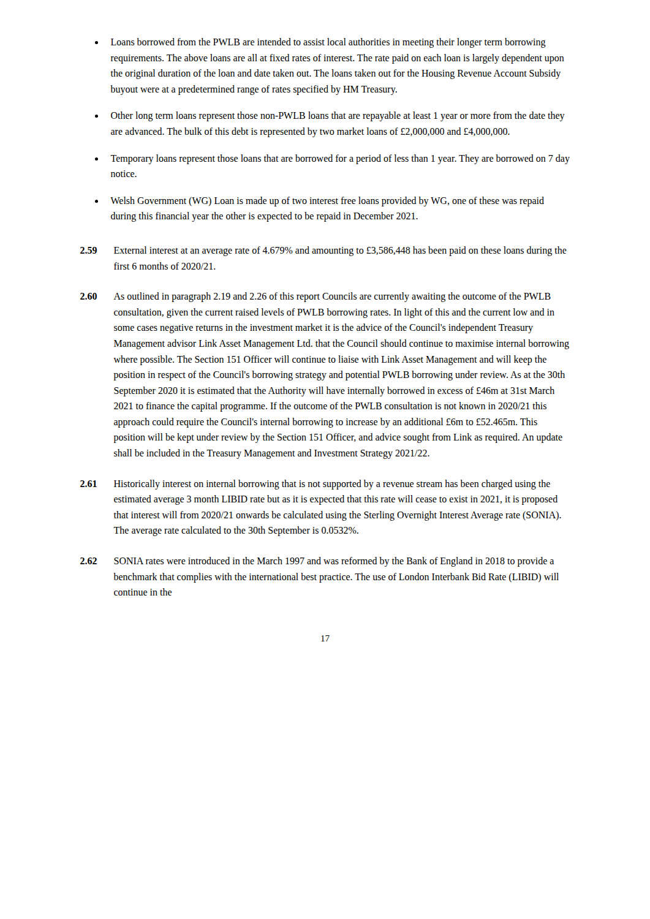Loans borrowed from the PWLB are intended to assist local authorities in meeting their longer term borrowing requirements. The above loans are all at fixed rates of interest. The rate paid on each loan is largely dependent upon the original duration of the loan and date taken out. The loans taken out for the Housing Revenue Account Subsidy buyout were at a predetermined range of rates specified by HM Treasury.
Other long term loans represent those non-PWLB loans that are repayable at least 1 year or more from the date they are advanced. The bulk of this debt is represented by two market loans of £2,000,000 and £4,000,000.
Temporary loans represent those loans that are borrowed for a period of less than 1 year. They are borrowed on 7 day notice.
Welsh Government (WG) Loan is made up of two interest free loans provided by WG, one of these was repaid during this financial year the other is expected to be repaid in December 2021.
2.59
External interest at an average rate of 4.679% and amounting to £3,586,448 has been paid on these loans during the first 6 months of 2020/21.
2.60
As outlined in paragraph 2.19 and 2.26 of this report Councils are currently awaiting the outcome of the PWLB consultation, given the current raised levels of PWLB borrowing rates. In light of this and the current low and in some cases negative returns in the investment market it is the advice of the Council's independent Treasury Management advisor Link Asset Management Ltd. that the Council should continue to maximise internal borrowing where possible. The Section 151 Officer will continue to liaise with Link Asset Management and will keep the position in respect of the Council's borrowing strategy and potential PWLB borrowing under review. As at the 30th September 2020 it is estimated that the Authority will have internally borrowed in excess of £46m at 31st March 2021 to finance the capital programme. If the outcome of the PWLB consultation is not known in 2020/21 this approach could require the Council's internal borrowing to increase by an additional £6m to £52.465m. This position will be kept under review by the Section 151 Officer, and advice sought from Link as required. An update shall be included in the Treasury Management and Investment Strategy 2021/22.
2.61
Historically interest on internal borrowing that is not supported by a revenue stream has been charged using the estimated average 3 month LIBID rate but as it is expected that this rate will cease to exist in 2021, it is proposed that interest will from 2020/21 onwards be calculated using the Sterling Overnight Interest Average rate (SONIA). The average rate calculated to the 30th September is 0.0532%.
2.62
SONIA rates were introduced in the March 1997 and was reformed by the Bank of England in 2018 to provide a benchmark that complies with the international best practice. The use of London Interbank Bid Rate (LIBID) will continue in the
17